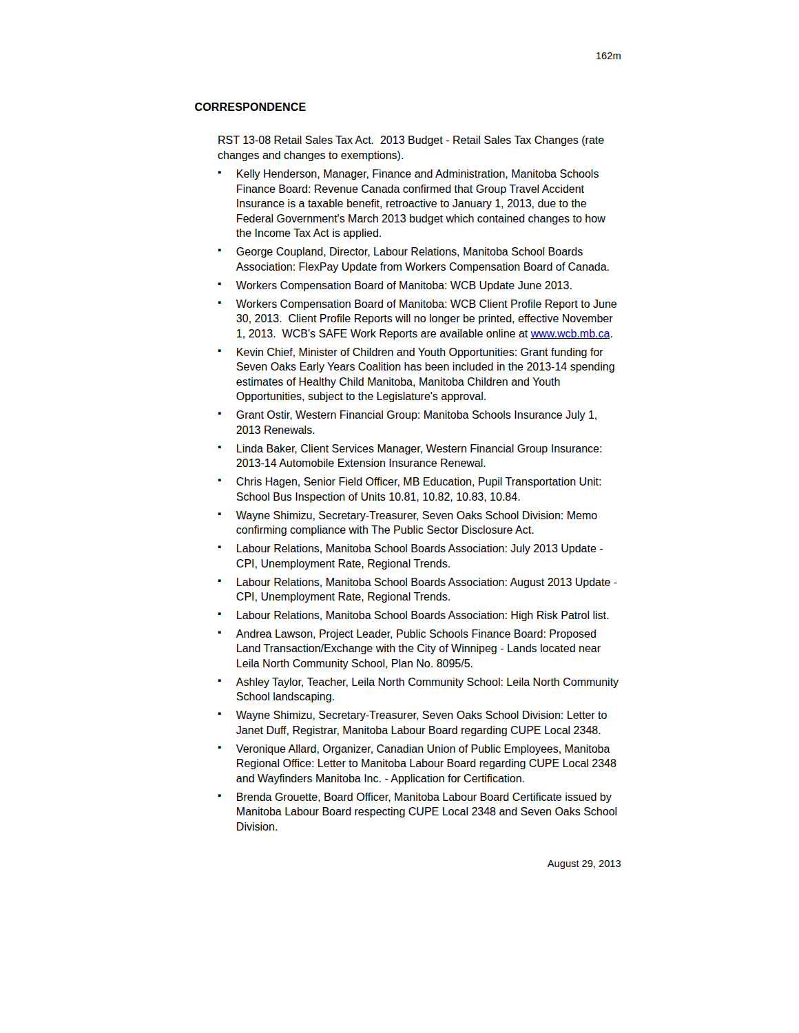162m
CORRESPONDENCE
RST 13-08 Retail Sales Tax Act. 2013 Budget - Retail Sales Tax Changes (rate changes and changes to exemptions).
Kelly Henderson, Manager, Finance and Administration, Manitoba Schools Finance Board: Revenue Canada confirmed that Group Travel Accident Insurance is a taxable benefit, retroactive to January 1, 2013, due to the Federal Government's March 2013 budget which contained changes to how the Income Tax Act is applied.
George Coupland, Director, Labour Relations, Manitoba School Boards Association: FlexPay Update from Workers Compensation Board of Canada.
Workers Compensation Board of Manitoba: WCB Update June 2013.
Workers Compensation Board of Manitoba: WCB Client Profile Report to June 30, 2013. Client Profile Reports will no longer be printed, effective November 1, 2013. WCB's SAFE Work Reports are available online at www.wcb.mb.ca.
Kevin Chief, Minister of Children and Youth Opportunities: Grant funding for Seven Oaks Early Years Coalition has been included in the 2013-14 spending estimates of Healthy Child Manitoba, Manitoba Children and Youth Opportunities, subject to the Legislature's approval.
Grant Ostir, Western Financial Group: Manitoba Schools Insurance July 1, 2013 Renewals.
Linda Baker, Client Services Manager, Western Financial Group Insurance: 2013-14 Automobile Extension Insurance Renewal.
Chris Hagen, Senior Field Officer, MB Education, Pupil Transportation Unit: School Bus Inspection of Units 10.81, 10.82, 10.83, 10.84.
Wayne Shimizu, Secretary-Treasurer, Seven Oaks School Division: Memo confirming compliance with The Public Sector Disclosure Act.
Labour Relations, Manitoba School Boards Association: July 2013 Update - CPI, Unemployment Rate, Regional Trends.
Labour Relations, Manitoba School Boards Association: August 2013 Update - CPI, Unemployment Rate, Regional Trends.
Labour Relations, Manitoba School Boards Association: High Risk Patrol list.
Andrea Lawson, Project Leader, Public Schools Finance Board: Proposed Land Transaction/Exchange with the City of Winnipeg - Lands located near Leila North Community School, Plan No. 8095/5.
Ashley Taylor, Teacher, Leila North Community School: Leila North Community School landscaping.
Wayne Shimizu, Secretary-Treasurer, Seven Oaks School Division: Letter to Janet Duff, Registrar, Manitoba Labour Board regarding CUPE Local 2348.
Veronique Allard, Organizer, Canadian Union of Public Employees, Manitoba Regional Office: Letter to Manitoba Labour Board regarding CUPE Local 2348 and Wayfinders Manitoba Inc. - Application for Certification.
Brenda Grouette, Board Officer, Manitoba Labour Board Certificate issued by Manitoba Labour Board respecting CUPE Local 2348 and Seven Oaks School Division.
August 29, 2013